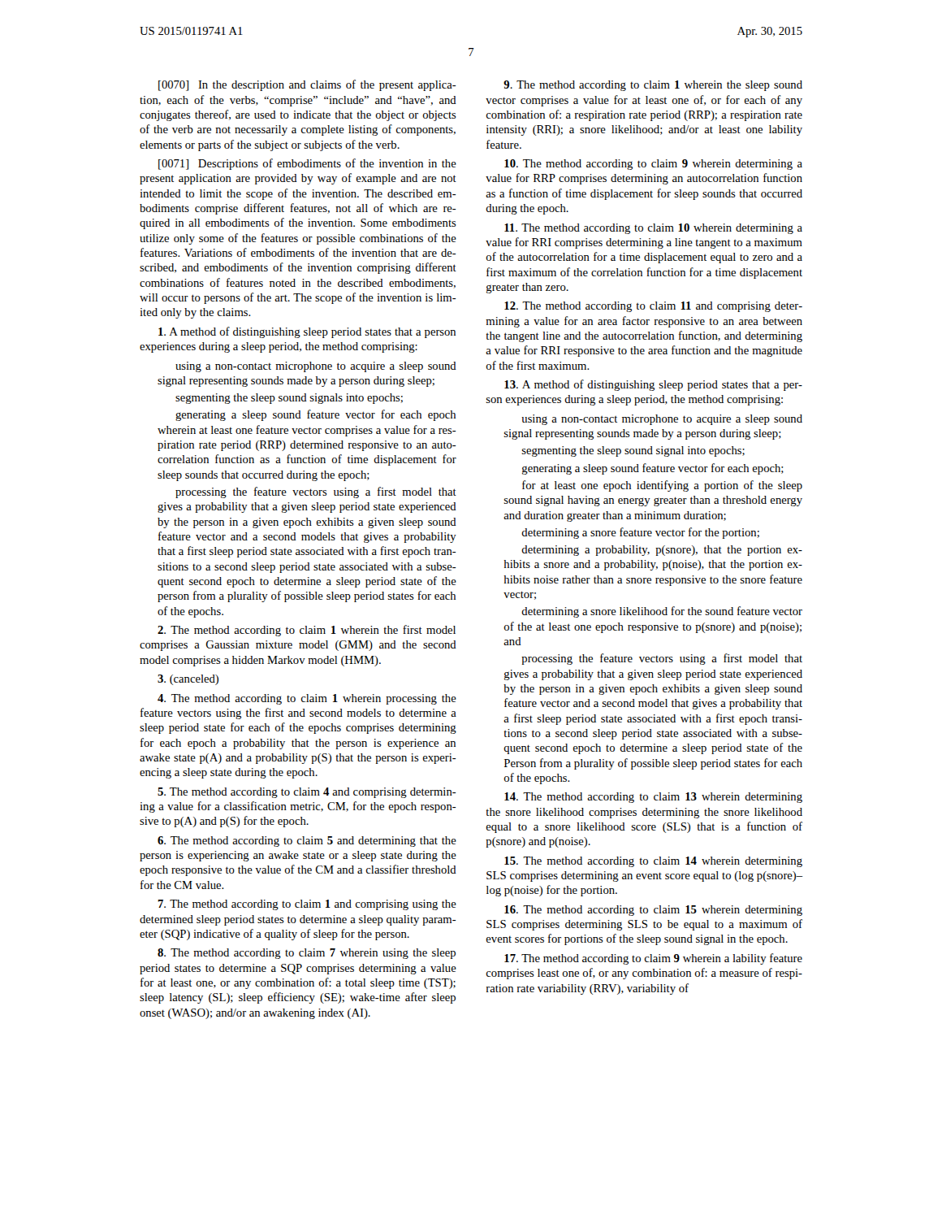US 2015/0119741 A1 Apr. 30, 2015
7
[0070] In the description and claims of the present application, each of the verbs, “comprise” “include” and “have”, and conjugates thereof, are used to indicate that the object or objects of the verb are not necessarily a complete listing of components, elements or parts of the subject or subjects of the verb.
[0071] Descriptions of embodiments of the invention in the present application are provided by way of example and are not intended to limit the scope of the invention. The described embodiments comprise different features, not all of which are required in all embodiments of the invention. Some embodiments utilize only some of the features or possible combinations of the features. Variations of embodiments of the invention that are described, and embodiments of the invention comprising different combinations of features noted in the described embodiments, will occur to persons of the art. The scope of the invention is limited only by the claims.
1. A method of distinguishing sleep period states that a person experiences during a sleep period, the method comprising:
using a non-contact microphone to acquire a sleep sound signal representing sounds made by a person during sleep;
segmenting the sleep sound signals into epochs;
generating a sleep sound feature vector for each epoch wherein at least one feature vector comprises a value for a respiration rate period (RRP) determined responsive to an autocorrelation function as a function of time displacement for sleep sounds that occurred during the epoch;
processing the feature vectors using a first model that gives a probability that a given sleep period state experienced by the person in a given epoch exhibits a given sleep sound feature vector and a second models that gives a probability that a first sleep period state associated with a first epoch transitions to a second sleep period state associated with a subsequent second epoch to determine a sleep period state of the person from a plurality of possible sleep period states for each of the epochs.
2. The method according to claim 1 wherein the first model comprises a Gaussian mixture model (GMM) and the second model comprises a hidden Markov model (HMM).
3. (canceled)
4. The method according to claim 1 wherein processing the feature vectors using the first and second models to determine a sleep period state for each of the epochs comprises determining for each epoch a probability that the person is experience an awake state p(A) and a probability p(S) that the person is experiencing a sleep state during the epoch.
5. The method according to claim 4 and comprising determining a value for a classification metric, CM, for the epoch responsive to p(A) and p(S) for the epoch.
6. The method according to claim 5 and determining that the person is experiencing an awake state or a sleep state during the epoch responsive to the value of the CM and a classifier threshold for the CM value.
7. The method according to claim 1 and comprising using the determined sleep period states to determine a sleep quality parameter (SQP) indicative of a quality of sleep for the person.
8. The method according to claim 7 wherein using the sleep period states to determine a SQP comprises determining a value for at least one, or any combination of: a total sleep time (TST); sleep latency (SL); sleep efficiency (SE); wake-time after sleep onset (WASO); and/or an awakening index (AI).
9. The method according to claim 1 wherein the sleep sound vector comprises a value for at least one of, or for each of any combination of: a respiration rate period (RRP); a respiration rate intensity (RRI); a snore likelihood; and/or at least one lability feature.
10. The method according to claim 9 wherein determining a value for RRP comprises determining an autocorrelation function as a function of time displacement for sleep sounds that occurred during the epoch.
11. The method according to claim 10 wherein determining a value for RRI comprises determining a line tangent to a maximum of the autocorrelation for a time displacement equal to zero and a first maximum of the correlation function for a time displacement greater than zero.
12. The method according to claim 11 and comprising determining a value for an area factor responsive to an area between the tangent line and the autocorrelation function, and determining a value for RRI responsive to the area function and the magnitude of the first maximum.
13. A method of distinguishing sleep period states that a person experiences during a sleep period, the method comprising:
using a non-contact microphone to acquire a sleep sound signal representing sounds made by a person during sleep;
segmenting the sleep sound signal into epochs;
generating a sleep sound feature vector for each epoch;
for at least one epoch identifying a portion of the sleep sound signal having an energy greater than a threshold energy and duration greater than a minimum duration;
determining a snore feature vector for the portion;
determining a probability, p(snore), that the portion exhibits a snore and a probability, p(noise), that the portion exhibits noise rather than a snore responsive to the snore feature vector;
determining a snore likelihood for the sound feature vector of the at least one epoch responsive to p(snore) and p(noise); and
processing the feature vectors using a first model that gives a probability that a given sleep period state experienced by the person in a given epoch exhibits a given sleep sound feature vector and a second model that gives a probability that a first sleep period state associated with a first epoch transitions to a second sleep period state associated with a subsequent second epoch to determine a sleep period state of the Person from a plurality of possible sleep period states for each of the epochs.
14. The method according to claim 13 wherein determining the snore likelihood comprises determining the snore likelihood equal to a snore likelihood score (SLS) that is a function of p(snore) and p(noise).
15. The method according to claim 14 wherein determining SLS comprises determining an event score equal to (log p(snore)–log p(noise) for the portion.
16. The method according to claim 15 wherein determining SLS comprises determining SLS to be equal to a maximum of event scores for portions of the sleep sound signal in the epoch.
17. The method according to claim 9 wherein a lability feature comprises least one of, or any combination of: a measure of respiration rate variability (RRV), variability of